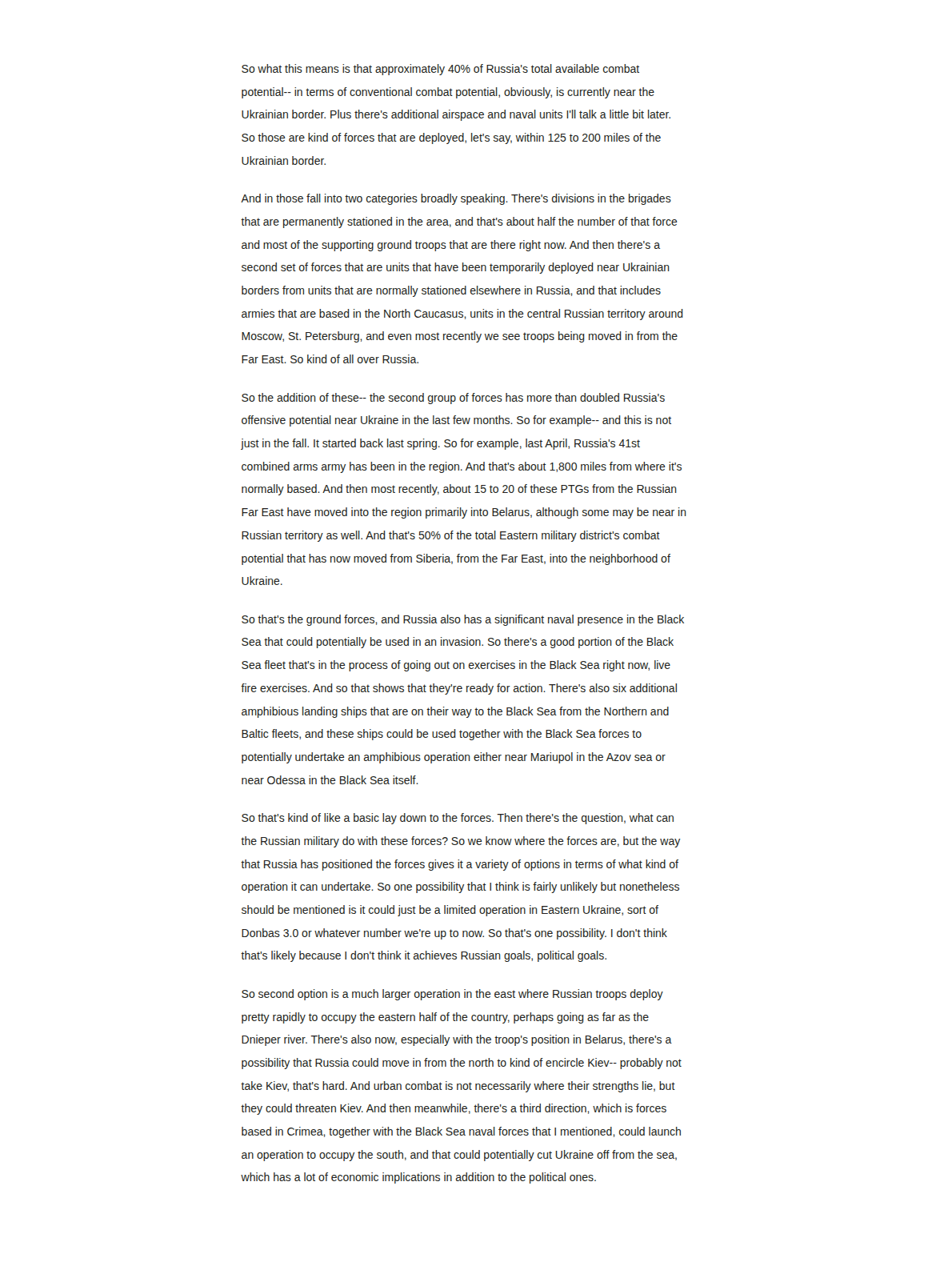So what this means is that approximately 40% of Russia's total available combat potential-- in terms of conventional combat potential, obviously, is currently near the Ukrainian border. Plus there's additional airspace and naval units I'll talk a little bit later. So those are kind of forces that are deployed, let's say, within 125 to 200 miles of the Ukrainian border.
And in those fall into two categories broadly speaking. There's divisions in the brigades that are permanently stationed in the area, and that's about half the number of that force and most of the supporting ground troops that are there right now. And then there's a second set of forces that are units that have been temporarily deployed near Ukrainian borders from units that are normally stationed elsewhere in Russia, and that includes armies that are based in the North Caucasus, units in the central Russian territory around Moscow, St. Petersburg, and even most recently we see troops being moved in from the Far East. So kind of all over Russia.
So the addition of these-- the second group of forces has more than doubled Russia's offensive potential near Ukraine in the last few months. So for example-- and this is not just in the fall. It started back last spring. So for example, last April, Russia's 41st combined arms army has been in the region. And that's about 1,800 miles from where it's normally based. And then most recently, about 15 to 20 of these PTGs from the Russian Far East have moved into the region primarily into Belarus, although some may be near in Russian territory as well. And that's 50% of the total Eastern military district's combat potential that has now moved from Siberia, from the Far East, into the neighborhood of Ukraine.
So that's the ground forces, and Russia also has a significant naval presence in the Black Sea that could potentially be used in an invasion. So there's a good portion of the Black Sea fleet that's in the process of going out on exercises in the Black Sea right now, live fire exercises. And so that shows that they're ready for action. There's also six additional amphibious landing ships that are on their way to the Black Sea from the Northern and Baltic fleets, and these ships could be used together with the Black Sea forces to potentially undertake an amphibious operation either near Mariupol in the Azov sea or near Odessa in the Black Sea itself.
So that's kind of like a basic lay down to the forces. Then there's the question, what can the Russian military do with these forces? So we know where the forces are, but the way that Russia has positioned the forces gives it a variety of options in terms of what kind of operation it can undertake. So one possibility that I think is fairly unlikely but nonetheless should be mentioned is it could just be a limited operation in Eastern Ukraine, sort of Donbas 3.0 or whatever number we're up to now. So that's one possibility. I don't think that's likely because I don't think it achieves Russian goals, political goals.
So second option is a much larger operation in the east where Russian troops deploy pretty rapidly to occupy the eastern half of the country, perhaps going as far as the Dnieper river. There's also now, especially with the troop's position in Belarus, there's a possibility that Russia could move in from the north to kind of encircle Kiev-- probably not take Kiev, that's hard. And urban combat is not necessarily where their strengths lie, but they could threaten Kiev. And then meanwhile, there's a third direction, which is forces based in Crimea, together with the Black Sea naval forces that I mentioned, could launch an operation to occupy the south, and that could potentially cut Ukraine off from the sea, which has a lot of economic implications in addition to the political ones.